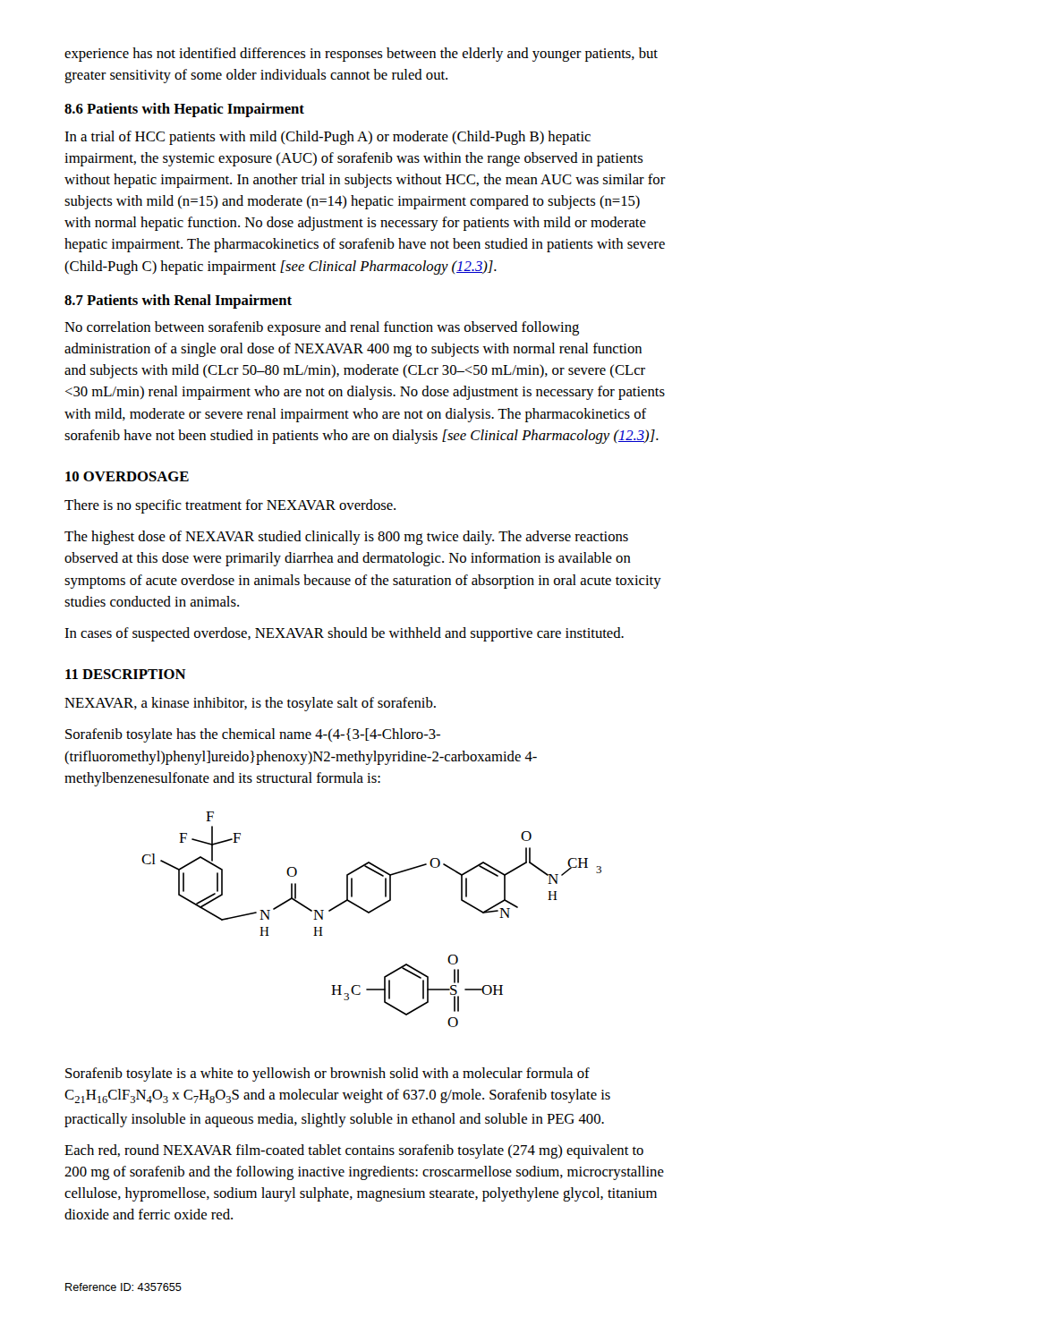experience has not identified differences in responses between the elderly and younger patients, but greater sensitivity of some older individuals cannot be ruled out.
8.6 Patients with Hepatic Impairment
In a trial of HCC patients with mild (Child-Pugh A) or moderate (Child-Pugh B) hepatic impairment, the systemic exposure (AUC) of sorafenib was within the range observed in patients without hepatic impairment. In another trial in subjects without HCC, the mean AUC was similar for subjects with mild (n=15) and moderate (n=14) hepatic impairment compared to subjects (n=15) with normal hepatic function. No dose adjustment is necessary for patients with mild or moderate hepatic impairment. The pharmacokinetics of sorafenib have not been studied in patients with severe (Child-Pugh C) hepatic impairment [see Clinical Pharmacology (12.3)].
8.7 Patients with Renal Impairment
No correlation between sorafenib exposure and renal function was observed following administration of a single oral dose of NEXAVAR 400 mg to subjects with normal renal function and subjects with mild (CLcr 50–80 mL/min), moderate (CLcr 30–<50 mL/min), or severe (CLcr <30 mL/min) renal impairment who are not on dialysis. No dose adjustment is necessary for patients with mild, moderate or severe renal impairment who are not on dialysis. The pharmacokinetics of sorafenib have not been studied in patients who are on dialysis [see Clinical Pharmacology (12.3)].
10 OVERDOSAGE
There is no specific treatment for NEXAVAR overdose.
The highest dose of NEXAVAR studied clinically is 800 mg twice daily. The adverse reactions observed at this dose were primarily diarrhea and dermatologic. No information is available on symptoms of acute overdose in animals because of the saturation of absorption in oral acute toxicity studies conducted in animals.
In cases of suspected overdose, NEXAVAR should be withheld and supportive care instituted.
11 DESCRIPTION
NEXAVAR, a kinase inhibitor, is the tosylate salt of sorafenib.
Sorafenib tosylate has the chemical name 4-(4-{3-[4-Chloro-3-(trifluoromethyl)phenyl]ureido}phenoxy)N2-methylpyridine-2-carboxamide 4-methylbenzenesulfonate and its structural formula is:
F F F Cl N H O N H O N O N H CH 3 H 3 C S O O OH
Sorafenib tosylate is a white to yellowish or brownish solid with a molecular formula of C21H16ClF3N4O3 x C7H8O3S and a molecular weight of 637.0 g/mole. Sorafenib tosylate is practically insoluble in aqueous media, slightly soluble in ethanol and soluble in PEG 400.
Each red, round NEXAVAR film-coated tablet contains sorafenib tosylate (274 mg) equivalent to 200 mg of sorafenib and the following inactive ingredients: croscarmellose sodium, microcrystalline cellulose, hypromellose, sodium lauryl sulphate, magnesium stearate, polyethylene glycol, titanium dioxide and ferric oxide red.
Reference ID: 4357655